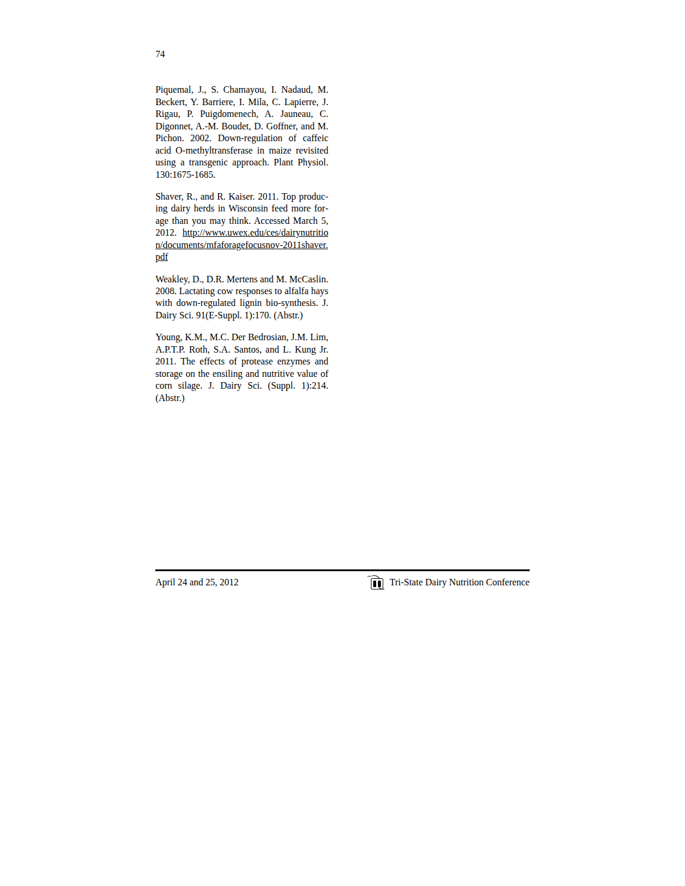74
Piquemal, J., S. Chamayou, I. Nadaud, M. Beckert, Y. Barriere, I. Mila, C. Lapierre, J. Rigau, P. Puigdomenech, A. Jauneau, C. Digonnet, A.-M. Boudet, D. Goffner, and M. Pichon. 2002. Down-regulation of caffeic acid O-methyltransferase in maize revisited using a transgenic approach. Plant Physiol. 130:1675-1685.
Shaver, R., and R. Kaiser. 2011. Top producing dairy herds in Wisconsin feed more forage than you may think. Accessed March 5, 2012. http://www.uwex.edu/ces/dairynutrition/documents/mfaforagefocusnov-2011shaver.pdf
Weakley, D., D.R. Mertens and M. McCaslin. 2008. Lactating cow responses to alfalfa hays with down-regulated lignin bio-synthesis. J. Dairy Sci. 91(E-Suppl. 1):170. (Abstr.)
Young, K.M., M.C. Der Bedrosian, J.M. Lim, A.P.T.P. Roth, S.A. Santos, and L. Kung Jr. 2011. The effects of protease enzymes and storage on the ensiling and nutritive value of corn silage. J. Dairy Sci. (Suppl. 1):214. (Abstr.)
April 24 and 25, 2012
Tri-State Dairy Nutrition Conference